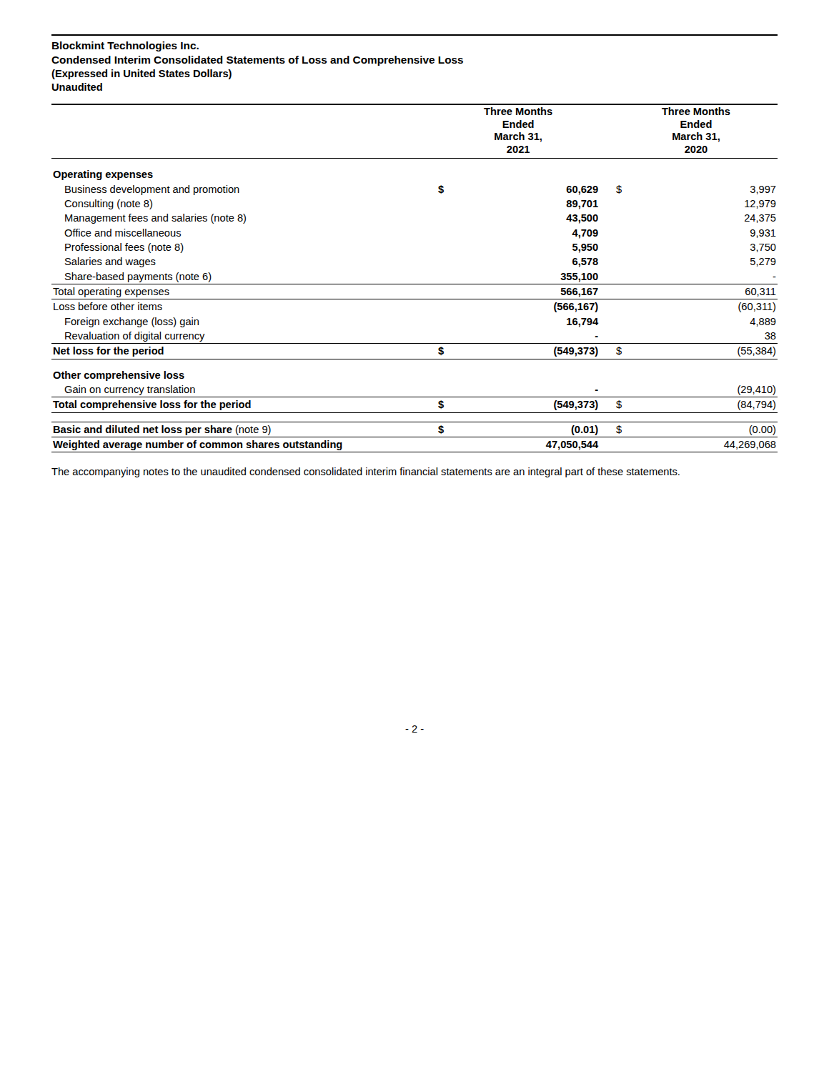Blockmint Technologies Inc.
Condensed Interim Consolidated Statements of Loss and Comprehensive Loss
(Expressed in United States Dollars)
Unaudited
| | Three Months Ended March 31, 2021 | | Three Months Ended March 31, 2020 |
| --- | --- | --- | --- |
| Operating expenses | | | | | |
| Business development and promotion | $ | 60,629 | | $ | 3,997 |
| Consulting (note 8) | | 89,701 | | | 12,979 |
| Management fees and salaries (note 8) | | 43,500 | | | 24,375 |
| Office and miscellaneous | | 4,709 | | | 9,931 |
| Professional fees (note 8) | | 5,950 | | | 3,750 |
| Salaries and wages | | 6,578 | | | 5,279 |
| Share-based payments (note 6) | | 355,100 | | | - |
| Total operating expenses | | 566,167 | | | 60,311 |
| Loss before other items | | (566,167) | | | (60,311) |
| Foreign exchange (loss) gain | | 16,794 | | | 4,889 |
| Revaluation of digital currency | | - | | | 38 |
| Net loss for the period | $ | (549,373) | | $ | (55,384) |
| Other comprehensive loss | | | | | |
| Gain on currency translation | | - | | | (29,410) |
| Total comprehensive loss for the period | $ | (549,373) | | $ | (84,794) |
| Basic and diluted net loss per share (note 9) | $ | (0.01) | | $ | (0.00) |
| Weighted average number of common shares outstanding | | 47,050,544 | | | 44,269,068 |
The accompanying notes to the unaudited condensed consolidated interim financial statements are an integral part of these statements.
- 2 -